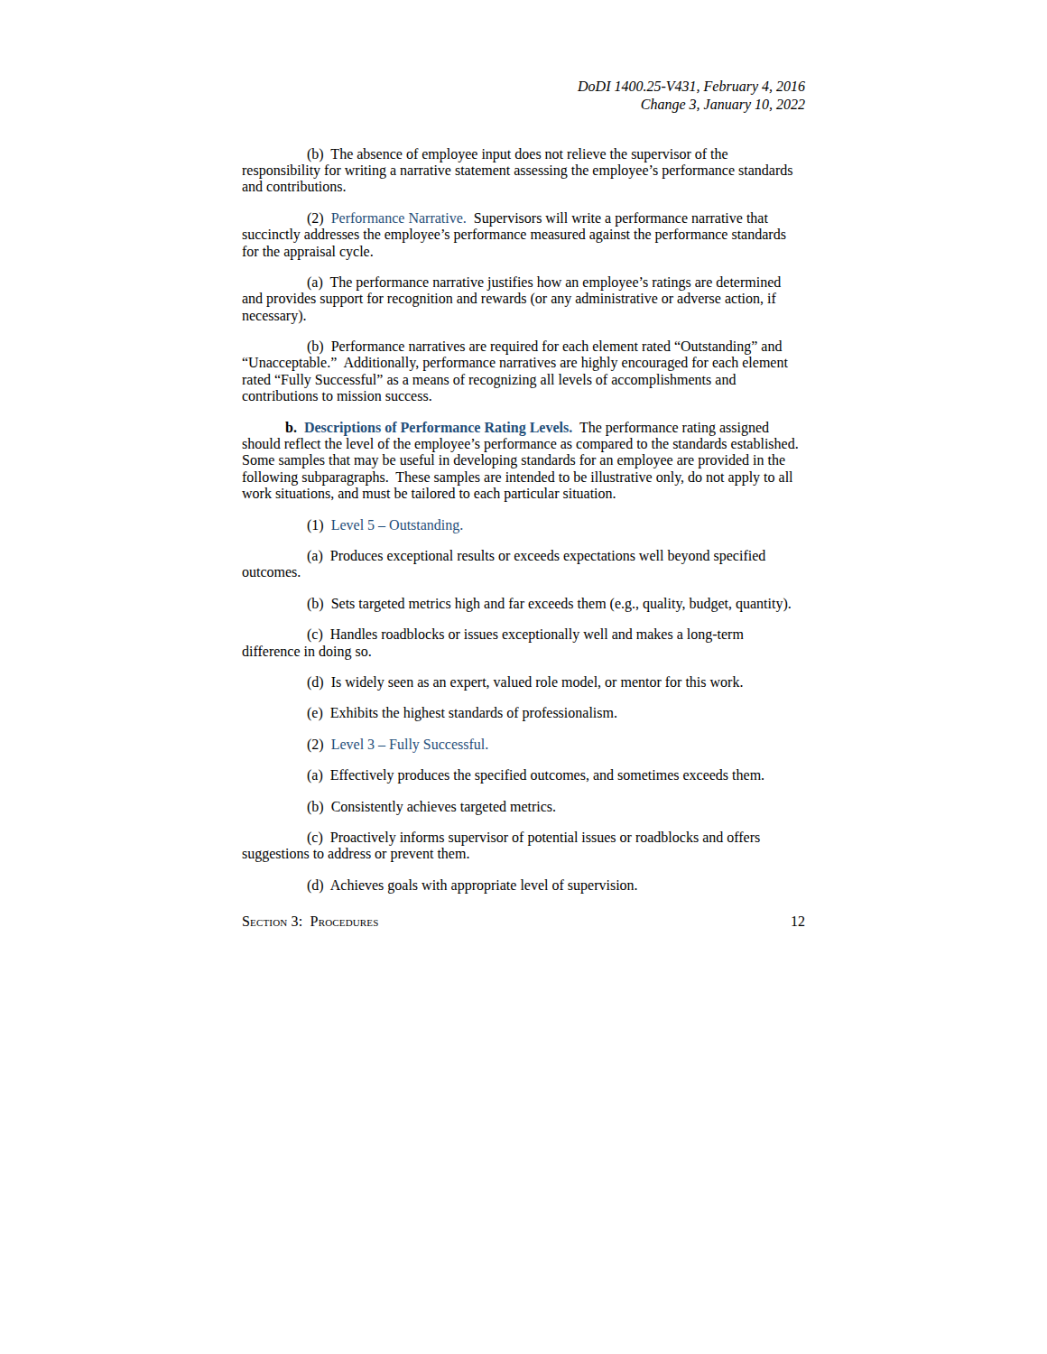DoDI 1400.25-V431, February 4, 2016
Change 3, January 10, 2022
(b) The absence of employee input does not relieve the supervisor of the responsibility for writing a narrative statement assessing the employee’s performance standards and contributions.
(2) Performance Narrative. Supervisors will write a performance narrative that succinctly addresses the employee’s performance measured against the performance standards for the appraisal cycle.
(a) The performance narrative justifies how an employee’s ratings are determined and provides support for recognition and rewards (or any administrative or adverse action, if necessary).
(b) Performance narratives are required for each element rated “Outstanding” and “Unacceptable.” Additionally, performance narratives are highly encouraged for each element rated “Fully Successful” as a means of recognizing all levels of accomplishments and contributions to mission success.
b. Descriptions of Performance Rating Levels. The performance rating assigned should reflect the level of the employee’s performance as compared to the standards established. Some samples that may be useful in developing standards for an employee are provided in the following subparagraphs. These samples are intended to be illustrative only, do not apply to all work situations, and must be tailored to each particular situation.
(1) Level 5 – Outstanding.
(a) Produces exceptional results or exceeds expectations well beyond specified outcomes.
(b) Sets targeted metrics high and far exceeds them (e.g., quality, budget, quantity).
(c) Handles roadblocks or issues exceptionally well and makes a long-term difference in doing so.
(d) Is widely seen as an expert, valued role model, or mentor for this work.
(e) Exhibits the highest standards of professionalism.
(2) Level 3 – Fully Successful.
(a) Effectively produces the specified outcomes, and sometimes exceeds them.
(b) Consistently achieves targeted metrics.
(c) Proactively informs supervisor of potential issues or roadblocks and offers suggestions to address or prevent them.
(d) Achieves goals with appropriate level of supervision.
Section 3: Procedures 12